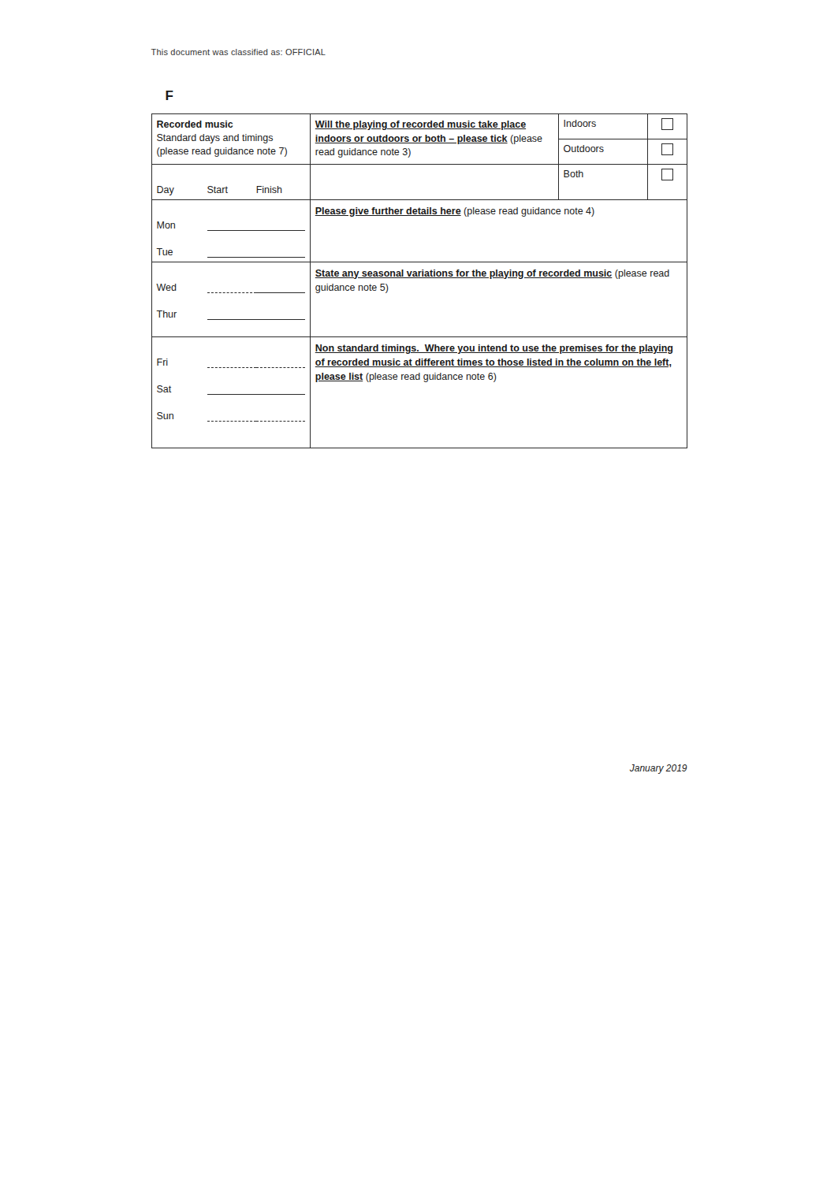This document was classified as: OFFICIAL
F
| Recorded music Standard days and timings (please read guidance note 7) | Will the playing of recorded music take place indoors or outdoors or both – please tick (please read guidance note 3) | Indoors | |
| Outdoors | |
| / Day / Start / Finish / | | Both | |
| / Mon / / / / Tue / / / | Please give further details here (please read guidance note 4) |
| / Wed / / / / Thur / / / | State any seasonal variations for the playing of recorded music (please read guidance note 5) |
| / Fri / / / / Sat / / / / Sun / / / | Non standard timings. Where you intend to use the premises for the playing of recorded music at different times to those listed in the column on the left, please list (please read guidance note 6) |
January 2019